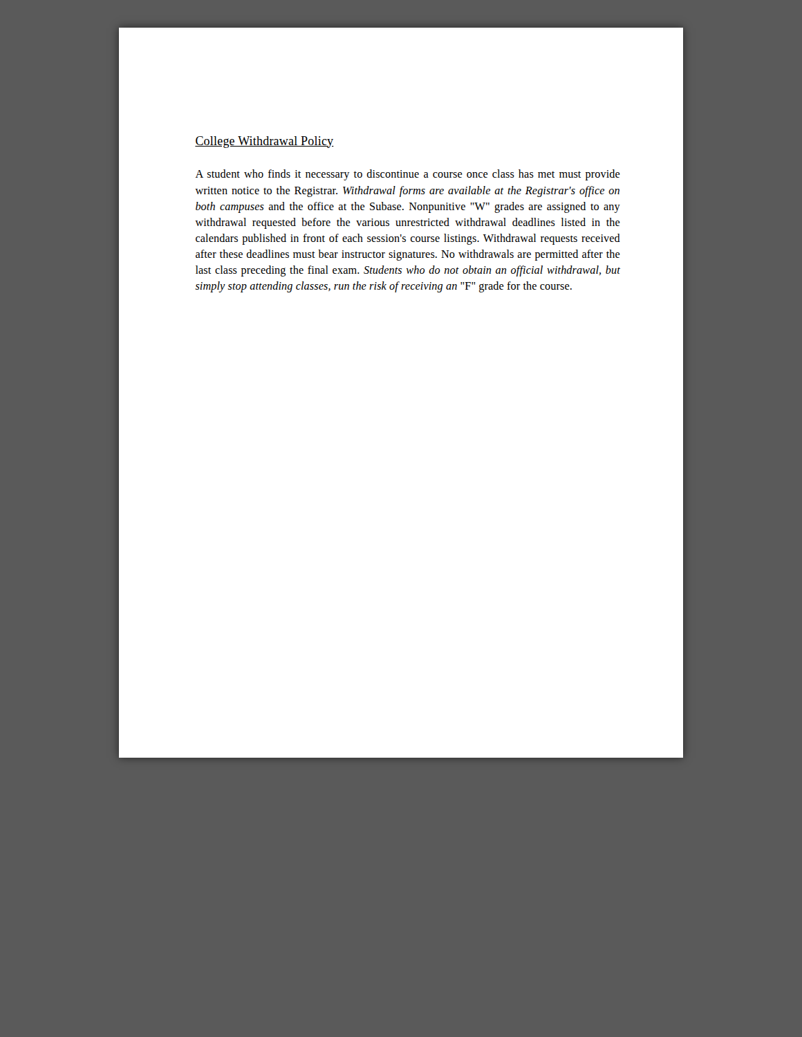College Withdrawal Policy
A student who finds it necessary to discontinue a course once class has met must provide written notice to the Registrar. Withdrawal forms are available at the Registrar's office on both campuses and the office at the Subase. Nonpunitive "W" grades are assigned to any withdrawal requested before the various unrestricted withdrawal deadlines listed in the calendars published in front of each session's course listings. Withdrawal requests received after these deadlines must bear instructor signatures. No withdrawals are permitted after the last class preceding the final exam. Students who do not obtain an official withdrawal, but simply stop attending classes, run the risk of receiving an "F" grade for the course.